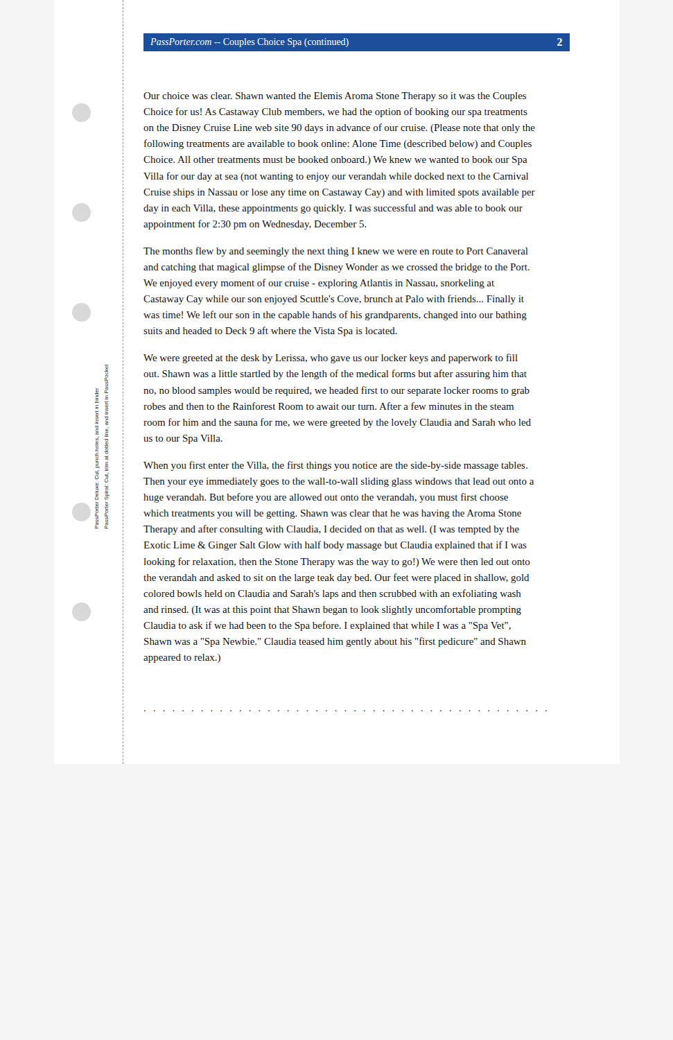PassPorter Deluxe: Cut, punch holes, and insert in binder
PassPorter Spiral: Cut, trim at dotted line, and insert in PassPocket
PassPorter.com -- Couples Choice Spa (continued)
2
Our choice was clear. Shawn wanted the Elemis Aroma Stone Therapy so it was the Couples Choice for us! As Castaway Club members, we had the option of booking our spa treatments on the Disney Cruise Line web site 90 days in advance of our cruise. (Please note that only the following treatments are available to book online: Alone Time (described below) and Couples Choice. All other treatments must be booked onboard.) We knew we wanted to book our Spa Villa for our day at sea (not wanting to enjoy our verandah while docked next to the Carnival Cruise ships in Nassau or lose any time on Castaway Cay) and with limited spots available per day in each Villa, these appointments go quickly. I was successful and was able to book our appointment for 2:30 pm on Wednesday, December 5.
The months flew by and seemingly the next thing I knew we were en route to Port Canaveral and catching that magical glimpse of the Disney Wonder as we crossed the bridge to the Port. We enjoyed every moment of our cruise - exploring Atlantis in Nassau, snorkeling at Castaway Cay while our son enjoyed Scuttle's Cove, brunch at Palo with friends... Finally it was time! We left our son in the capable hands of his grandparents, changed into our bathing suits and headed to Deck 9 aft where the Vista Spa is located.
We were greeted at the desk by Lerissa, who gave us our locker keys and paperwork to fill out. Shawn was a little startled by the length of the medical forms but after assuring him that no, no blood samples would be required, we headed first to our separate locker rooms to grab robes and then to the Rainforest Room to await our turn. After a few minutes in the steam room for him and the sauna for me, we were greeted by the lovely Claudia and Sarah who led us to our Spa Villa.
When you first enter the Villa, the first things you notice are the side-by-side massage tables. Then your eye immediately goes to the wall-to-wall sliding glass windows that lead out onto a huge verandah. But before you are allowed out onto the verandah, you must first choose which treatments you will be getting. Shawn was clear that he was having the Aroma Stone Therapy and after consulting with Claudia, I decided on that as well. (I was tempted by the Exotic Lime & Ginger Salt Glow with half body massage but Claudia explained that if I was looking for relaxation, then the Stone Therapy was the way to go!) We were then led out onto the verandah and asked to sit on the large teak day bed. Our feet were placed in shallow, gold colored bowls held on Claudia and Sarah's laps and then scrubbed with an exfoliating wash and rinsed. (It was at this point that Shawn began to look slightly uncomfortable prompting Claudia to ask if we had been to the Spa before. I explained that while I was a "Spa Vet", Shawn was a "Spa Newbie." Claudia teased him gently about his "first pedicure" and Shawn appeared to relax.)
. . . . . . . . . . . . . . . . . . . . . . . . . . . . . . . . . . . . . . . . . . . . . . . . . . . . . . . . . . . . . . . . . . .